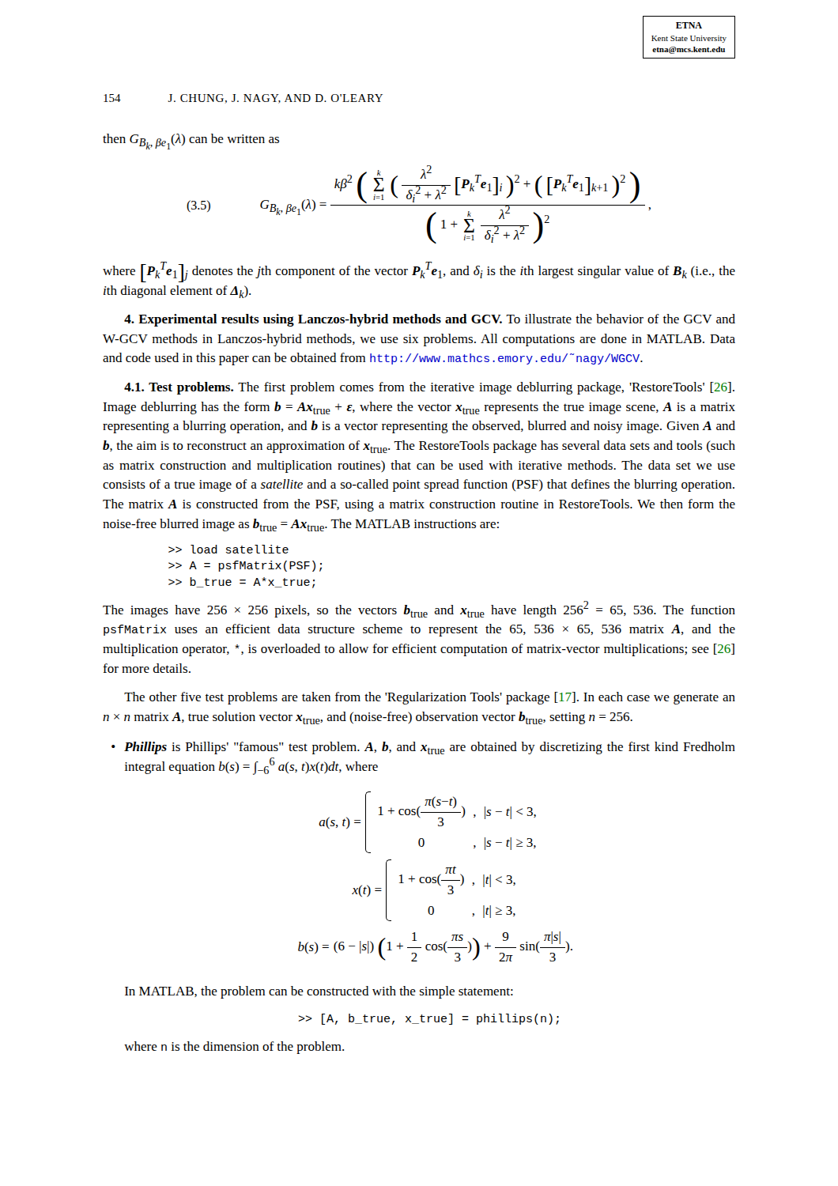ETNA
Kent State University
etna@mcs.kent.edu
154 J. CHUNG, J. NAGY, AND D. O'LEARY
then GBk, βe1(λ) can be written as
(3.5) GBk, βe1(λ) = kβ2 ( Σki=1 ( λ2 δi2 + λ2 [PkTe1]i )2 + ( [PkTe1]k+1 )2 ) ( 1 + Σki=1 λ2 δi2 + λ2 )2 ,
where [PkTe1]j denotes the jth component of the vector PkTe1, and δi is the ith largest singular value of Bk (i.e., the ith diagonal element of Δk).
4. Experimental results using Lanczos-hybrid methods and GCV. To illustrate the behavior of the GCV and W-GCV methods in Lanczos-hybrid methods, we use six problems. All computations are done in MATLAB. Data and code used in this paper can be obtained from http://www.mathcs.emory.edu/˜nagy/WGCV.
4.1. Test problems. The first problem comes from the iterative image deblurring package, 'RestoreTools' [26]. Image deblurring has the form b = Axtrue + ε, where the vector xtrue represents the true image scene, A is a matrix representing a blurring operation, and b is a vector representing the observed, blurred and noisy image. Given A and b, the aim is to reconstruct an approximation of xtrue. The RestoreTools package has several data sets and tools (such as matrix construction and multiplication routines) that can be used with iterative methods. The data set we use consists of a true image of a satellite and a so-called point spread function (PSF) that defines the blurring operation. The matrix A is constructed from the PSF, using a matrix construction routine in RestoreTools. We then form the noise-free blurred image as btrue = Axtrue. The MATLAB instructions are:
>> load satellite
>> A = psfMatrix(PSF);
>> b_true = A*x_true;
The images have 256 × 256 pixels, so the vectors btrue and xtrue have length 2562 = 65, 536. The function psfMatrix uses an efficient data structure scheme to represent the 65, 536 × 65, 536 matrix A, and the multiplication operator, *, is overloaded to allow for efficient computation of matrix-vector multiplications; see [26] for more details.
The other five test problems are taken from the 'Regularization Tools' package [17]. In each case we generate an n × n matrix A, true solution vector xtrue, and (noise-free) observation vector btrue, setting n = 256.
Phillips is Phillips' "famous" test problem. A, b, and xtrue are obtained by discretizing the first kind Fredholm integral equation b(s) = ∫−66 a(s, t)x(t)dt, where
a(s, t) =
| 1 + cos( π ( s − t ) 3 ) | , | / s − t / < 3, |
| 0 | , | / s − t / ≥ 3, |
x(t) =
| 1 + cos( πt 3 ) | , | / t / < 3, |
| 0 | , | / t / ≥ 3, |
b(s) = (6 − |s|) (1 + 12 cos(πs 3)) + 92π sin(π|s|3).
In MATLAB, the problem can be constructed with the simple statement:
>> [A, b_true, x_true] = phillips(n);
where n is the dimension of the problem.